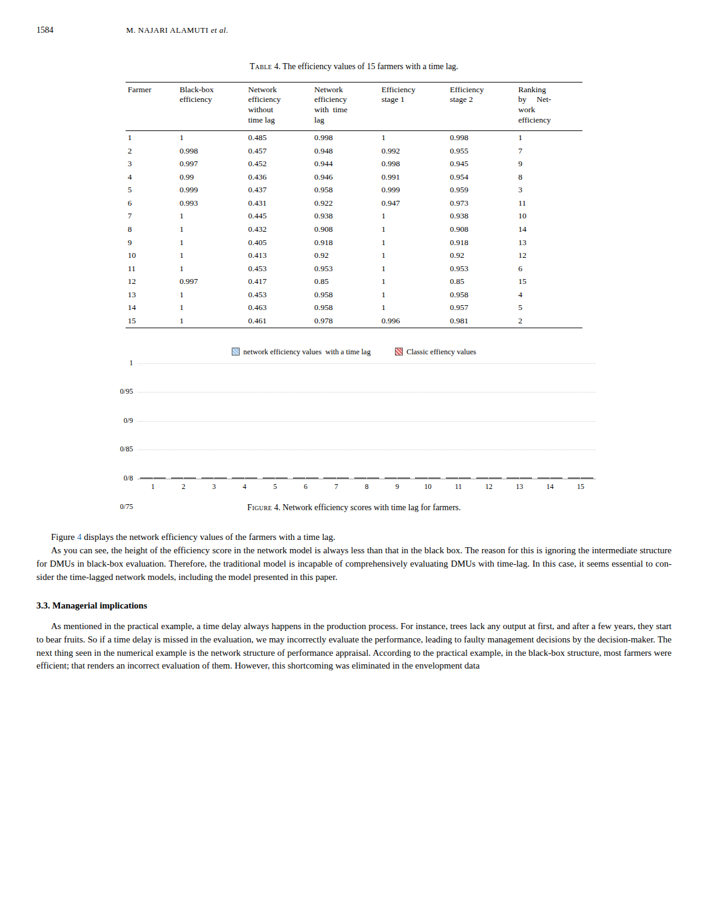1584 M. Najari Alamuti et al.
Table 4. The efficiency values of 15 farmers with a time lag.
| Farmer | Black-box efficiency | Network efficiency without time lag | Network efficiency with time lag | Efficiency stage 1 | Efficiency stage 2 | Ranking by Net- work efficiency |
| --- | --- | --- | --- | --- | --- | --- |
| 1 | 1 | 0.485 | 0.998 | 1 | 0.998 | 1 |
| 2 | 0.998 | 0.457 | 0.948 | 0.992 | 0.955 | 7 |
| 3 | 0.997 | 0.452 | 0.944 | 0.998 | 0.945 | 9 |
| 4 | 0.99 | 0.436 | 0.946 | 0.991 | 0.954 | 8 |
| 5 | 0.999 | 0.437 | 0.958 | 0.999 | 0.959 | 3 |
| 6 | 0.993 | 0.431 | 0.922 | 0.947 | 0.973 | 11 |
| 7 | 1 | 0.445 | 0.938 | 1 | 0.938 | 10 |
| 8 | 1 | 0.432 | 0.908 | 1 | 0.908 | 14 |
| 9 | 1 | 0.405 | 0.918 | 1 | 0.918 | 13 |
| 10 | 1 | 0.413 | 0.92 | 1 | 0.92 | 12 |
| 11 | 1 | 0.453 | 0.953 | 1 | 0.953 | 6 |
| 12 | 0.997 | 0.417 | 0.85 | 1 | 0.85 | 15 |
| 13 | 1 | 0.453 | 0.958 | 1 | 0.958 | 4 |
| 14 | 1 | 0.463 | 0.958 | 1 | 0.957 | 5 |
| 15 | 1 | 0.461 | 0.978 | 0.996 | 0.981 | 2 |
network efficiency values with a time lag
Classic effiency values
1 0/95 0/9 0/85 0/8 0/75
12345 678910 1112131415
Figure 4. Network efficiency scores with time lag for farmers.
Figure 4 displays the network efficiency values of the farmers with a time lag.
As you can see, the height of the efficiency score in the network model is always less than that in the black box. The reason for this is ignoring the intermediate structure for DMUs in black-box evaluation. Therefore, the traditional model is incapable of comprehensively evaluating DMUs with time-lag. In this case, it seems essential to consider the time-lagged network models, including the model presented in this paper.
3.3. Managerial implications
As mentioned in the practical example, a time delay always happens in the production process. For instance, trees lack any output at first, and after a few years, they start to bear fruits. So if a time delay is missed in the evaluation, we may incorrectly evaluate the performance, leading to faulty management decisions by the decision-maker. The next thing seen in the numerical example is the network structure of performance appraisal. According to the practical example, in the black-box structure, most farmers were efficient; that renders an incorrect evaluation of them. However, this shortcoming was eliminated in the envelopment data